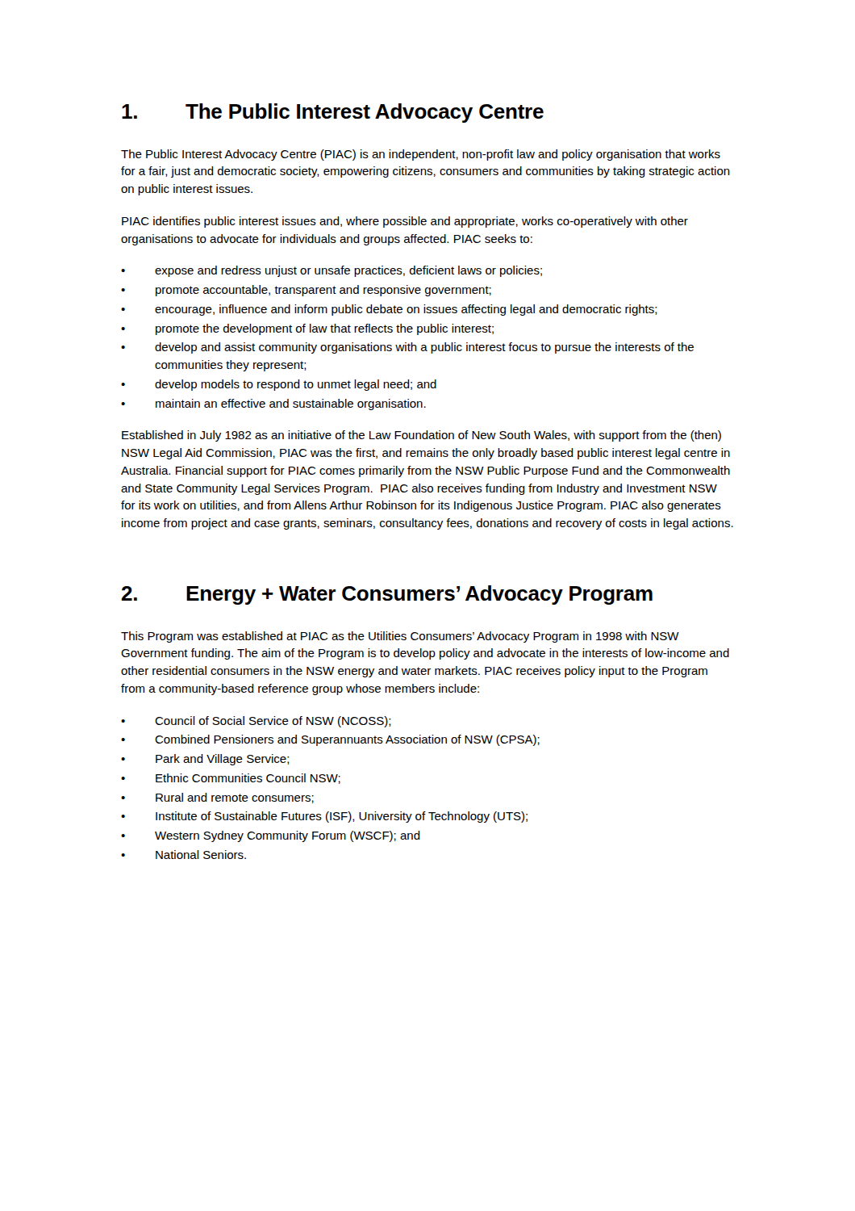1. The Public Interest Advocacy Centre
The Public Interest Advocacy Centre (PIAC) is an independent, non-profit law and policy organisation that works for a fair, just and democratic society, empowering citizens, consumers and communities by taking strategic action on public interest issues.
PIAC identifies public interest issues and, where possible and appropriate, works co-operatively with other organisations to advocate for individuals and groups affected. PIAC seeks to:
expose and redress unjust or unsafe practices, deficient laws or policies;
promote accountable, transparent and responsive government;
encourage, influence and inform public debate on issues affecting legal and democratic rights;
promote the development of law that reflects the public interest;
develop and assist community organisations with a public interest focus to pursue the interests of the communities they represent;
develop models to respond to unmet legal need; and
maintain an effective and sustainable organisation.
Established in July 1982 as an initiative of the Law Foundation of New South Wales, with support from the (then) NSW Legal Aid Commission, PIAC was the first, and remains the only broadly based public interest legal centre in Australia. Financial support for PIAC comes primarily from the NSW Public Purpose Fund and the Commonwealth and State Community Legal Services Program. PIAC also receives funding from Industry and Investment NSW for its work on utilities, and from Allens Arthur Robinson for its Indigenous Justice Program. PIAC also generates income from project and case grants, seminars, consultancy fees, donations and recovery of costs in legal actions.
2. Energy + Water Consumers’ Advocacy Program
This Program was established at PIAC as the Utilities Consumers’ Advocacy Program in 1998 with NSW Government funding. The aim of the Program is to develop policy and advocate in the interests of low-income and other residential consumers in the NSW energy and water markets. PIAC receives policy input to the Program from a community-based reference group whose members include:
Council of Social Service of NSW (NCOSS);
Combined Pensioners and Superannuants Association of NSW (CPSA);
Park and Village Service;
Ethnic Communities Council NSW;
Rural and remote consumers;
Institute of Sustainable Futures (ISF), University of Technology (UTS);
Western Sydney Community Forum (WSCF); and
National Seniors.